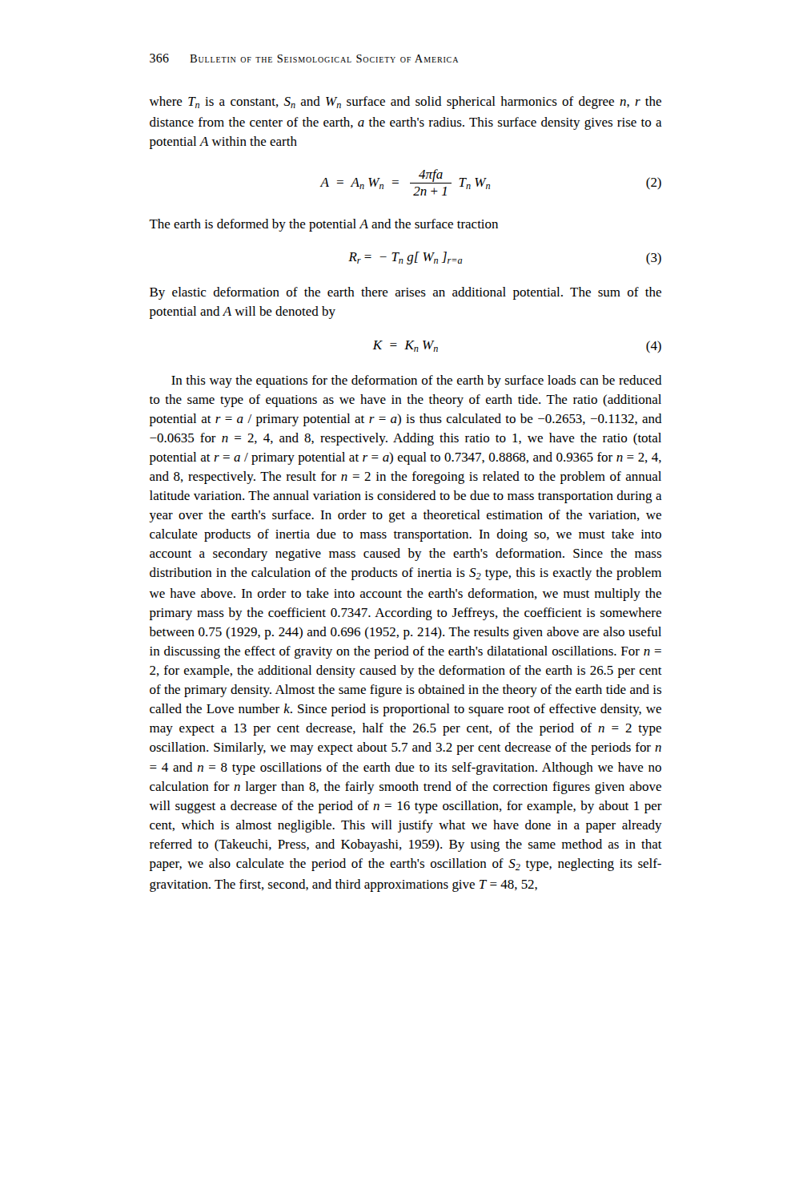366 Bulletin of the Seismological Society of America
where Tn is a constant, Sn and Wn surface and solid spherical harmonics of degree n, r the distance from the center of the earth, a the earth's radius. This surface density gives rise to a potential A within the earth
A = An Wn = 4πfa 2n + 1 Tn Wn (2)
The earth is deformed by the potential A and the surface traction
Rr = − Tn g[ Wn ]r=a (3)
By elastic deformation of the earth there arises an additional potential. The sum of the potential and A will be denoted by
K = Kn Wn (4)
In this way the equations for the deformation of the earth by surface loads can be reduced to the same type of equations as we have in the theory of earth tide. The ratio (additional potential at r = a / primary potential at r = a) is thus calculated to be −0.2653, −0.1132, and −0.0635 for n = 2, 4, and 8, respectively. Adding this ratio to 1, we have the ratio (total potential at r = a / primary potential at r = a) equal to 0.7347, 0.8868, and 0.9365 for n = 2, 4, and 8, respectively. The result for n = 2 in the foregoing is related to the problem of annual latitude variation. The annual variation is considered to be due to mass transportation during a year over the earth's surface. In order to get a theoretical estimation of the variation, we calculate products of inertia due to mass transportation. In doing so, we must take into account a secondary negative mass caused by the earth's deformation. Since the mass distribution in the calculation of the products of inertia is S2 type, this is exactly the problem we have above. In order to take into account the earth's deformation, we must multiply the primary mass by the coefficient 0.7347. According to Jeffreys, the coefficient is somewhere between 0.75 (1929, p. 244) and 0.696 (1952, p. 214). The results given above are also useful in discussing the effect of gravity on the period of the earth's dilatational oscillations. For n = 2, for example, the additional density caused by the deformation of the earth is 26.5 per cent of the primary density. Almost the same figure is obtained in the theory of the earth tide and is called the Love number k. Since period is proportional to square root of effective density, we may expect a 13 per cent decrease, half the 26.5 per cent, of the period of n = 2 type oscillation. Similarly, we may expect about 5.7 and 3.2 per cent decrease of the periods for n = 4 and n = 8 type oscillations of the earth due to its self-gravitation. Although we have no calculation for n larger than 8, the fairly smooth trend of the correction figures given above will suggest a decrease of the period of n = 16 type oscillation, for example, by about 1 per cent, which is almost negligible. This will justify what we have done in a paper already referred to (Takeuchi, Press, and Kobayashi, 1959). By using the same method as in that paper, we also calculate the period of the earth's oscillation of S2 type, neglecting its self-gravitation. The first, second, and third approximations give T = 48, 52,